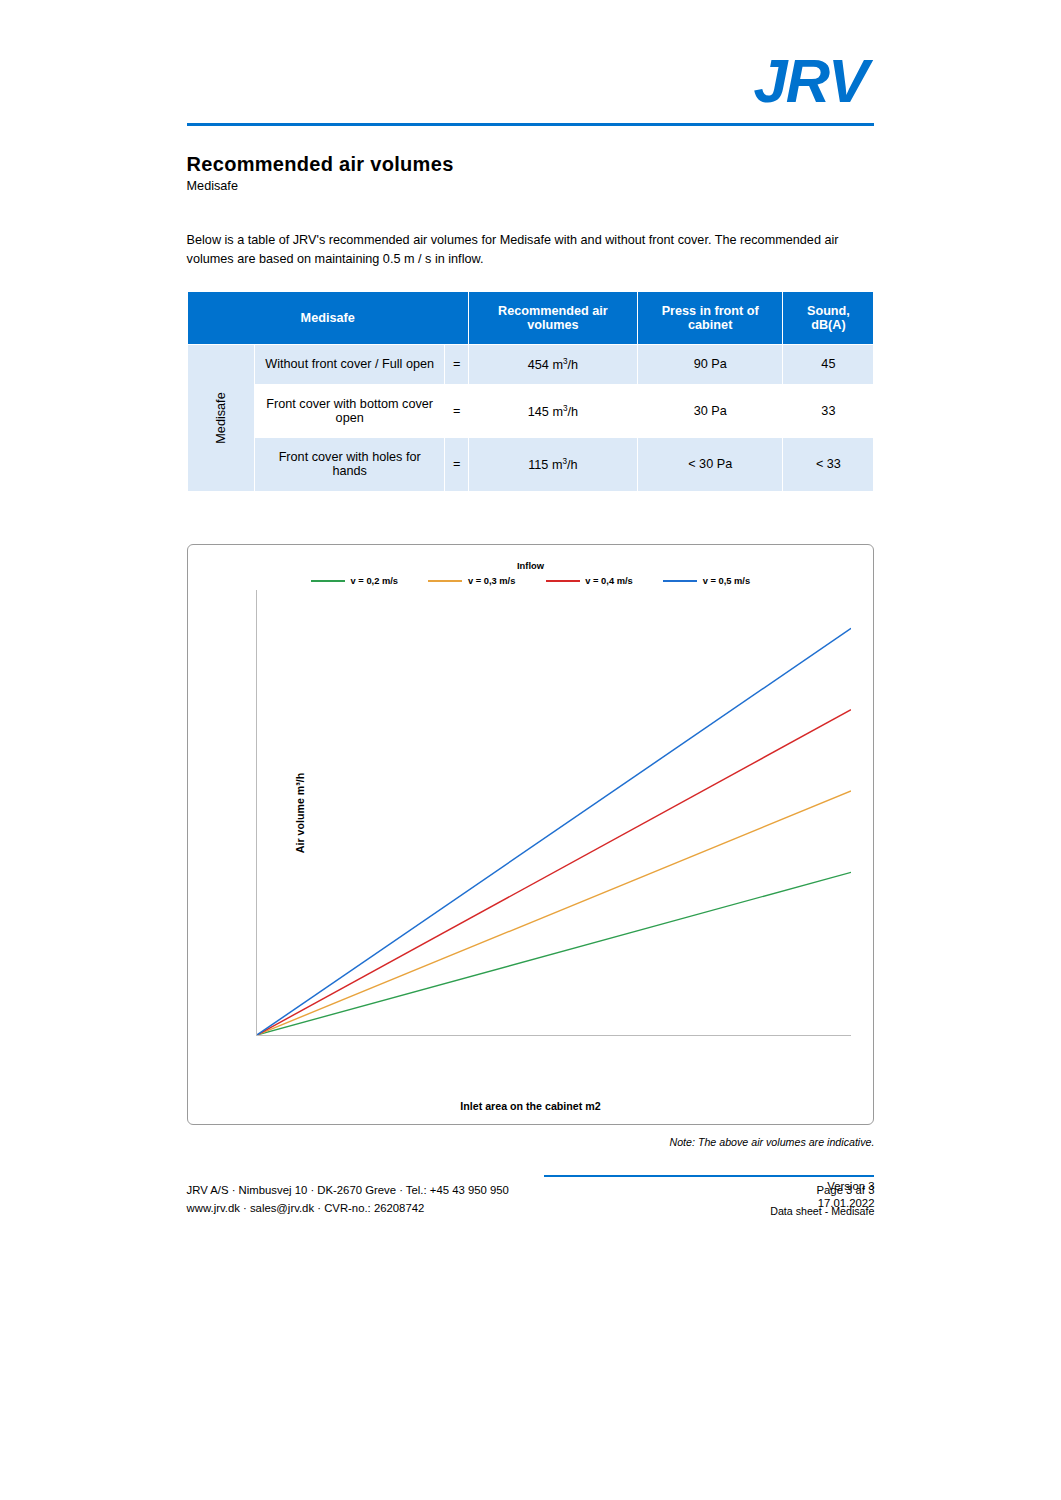JRV
Recommended air volumes
Medisafe
Below is a table of JRV's recommended air volumes for Medisafe with and without front cover. The recommended air volumes are based on maintaining 0.5 m / s in inflow.
| Medisafe | Recommended air volumes | Press in front of cabinet | Sound, dB(A) |
| --- | --- | --- | --- |
| Medisafe | Without front cover / Full open | = | 454 m 3 /h | 90 Pa | 45 |
| Front cover with bottom cover open | = | 145 m 3 /h | 30 Pa | 33 |
| Front cover with holes for hands | = | 115 m 3 /h | < 30 Pa | < 33 |
Inflow v = 0,2 m/s v = 0,3 m/s v = 0,4 m/s v = 0,5 m/s
Air volume m³/h
Inlet area on the cabinet m2
Note: The above air volumes are indicative.
Version 3
17.01.2022
JRV A/S · Nimbusvej 10 · DK-2670 Greve · Tel.: +45 43 950 950
www.jrv.dk · sales@jrv.dk · CVR-no.: 26208742
Page 3 af 3
Data sheet - Medisafe